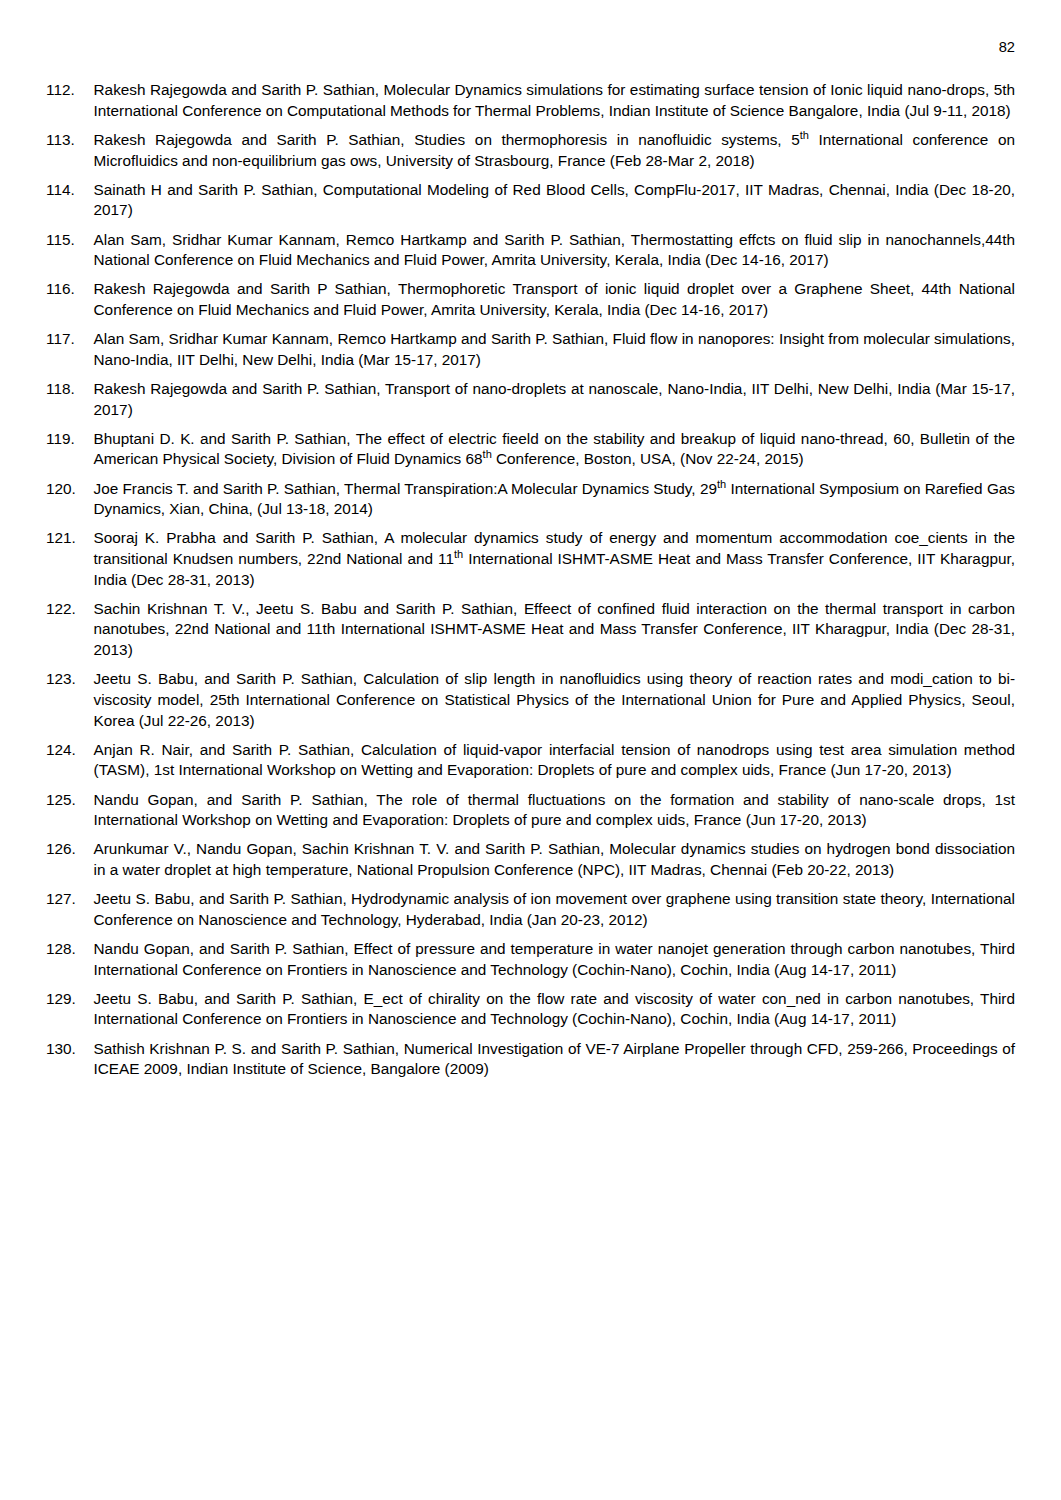82
Rakesh Rajegowda and Sarith P. Sathian, Molecular Dynamics simulations for estimating surface tension of Ionic liquid nano-drops, 5th International Conference on Computational Methods for Thermal Problems, Indian Institute of Science Bangalore, India (Jul 9-11, 2018)
Rakesh Rajegowda and Sarith P. Sathian, Studies on thermophoresis in nanofluidic systems, 5th International conference on Microfluidics and non-equilibrium gas ows, University of Strasbourg, France (Feb 28-Mar 2, 2018)
Sainath H and Sarith P. Sathian, Computational Modeling of Red Blood Cells, CompFlu-2017, IIT Madras, Chennai, India (Dec 18-20, 2017)
Alan Sam, Sridhar Kumar Kannam, Remco Hartkamp and Sarith P. Sathian, Thermostatting effcts on fluid slip in nanochannels,44th National Conference on Fluid Mechanics and Fluid Power, Amrita University, Kerala, India (Dec 14-16, 2017)
Rakesh Rajegowda and Sarith P Sathian, Thermophoretic Transport of ionic liquid droplet over a Graphene Sheet, 44th National Conference on Fluid Mechanics and Fluid Power, Amrita University, Kerala, India (Dec 14-16, 2017)
Alan Sam, Sridhar Kumar Kannam, Remco Hartkamp and Sarith P. Sathian, Fluid flow in nanopores: Insight from molecular simulations, Nano-India, IIT Delhi, New Delhi, India (Mar 15-17, 2017)
Rakesh Rajegowda and Sarith P. Sathian, Transport of nano-droplets at nanoscale, Nano-India, IIT Delhi, New Delhi, India (Mar 15-17, 2017)
Bhuptani D. K. and Sarith P. Sathian, The effect of electric fieeld on the stability and breakup of liquid nano-thread, 60, Bulletin of the American Physical Society, Division of Fluid Dynamics 68th Conference, Boston, USA, (Nov 22-24, 2015)
Joe Francis T. and Sarith P. Sathian, Thermal Transpiration:A Molecular Dynamics Study, 29th International Symposium on Rarefied Gas Dynamics, Xian, China, (Jul 13-18, 2014)
Sooraj K. Prabha and Sarith P. Sathian, A molecular dynamics study of energy and momentum accommodation coe_cients in the transitional Knudsen numbers, 22nd National and 11th International ISHMT-ASME Heat and Mass Transfer Conference, IIT Kharagpur, India (Dec 28-31, 2013)
Sachin Krishnan T. V., Jeetu S. Babu and Sarith P. Sathian, Effeect of confined fluid interaction on the thermal transport in carbon nanotubes, 22nd National and 11th International ISHMT-ASME Heat and Mass Transfer Conference, IIT Kharagpur, India (Dec 28-31, 2013)
Jeetu S. Babu, and Sarith P. Sathian, Calculation of slip length in nanofluidics using theory of reaction rates and modi_cation to bi-viscosity model, 25th International Conference on Statistical Physics of the International Union for Pure and Applied Physics, Seoul, Korea (Jul 22-26, 2013)
Anjan R. Nair, and Sarith P. Sathian, Calculation of liquid-vapor interfacial tension of nanodrops using test area simulation method (TASM), 1st International Workshop on Wetting and Evaporation: Droplets of pure and complex uids, France (Jun 17-20, 2013)
Nandu Gopan, and Sarith P. Sathian, The role of thermal fluctuations on the formation and stability of nano-scale drops, 1st International Workshop on Wetting and Evaporation: Droplets of pure and complex uids, France (Jun 17-20, 2013)
Arunkumar V., Nandu Gopan, Sachin Krishnan T. V. and Sarith P. Sathian, Molecular dynamics studies on hydrogen bond dissociation in a water droplet at high temperature, National Propulsion Conference (NPC), IIT Madras, Chennai (Feb 20-22, 2013)
Jeetu S. Babu, and Sarith P. Sathian, Hydrodynamic analysis of ion movement over graphene using transition state theory, International Conference on Nanoscience and Technology, Hyderabad, India (Jan 20-23, 2012)
Nandu Gopan, and Sarith P. Sathian, Effect of pressure and temperature in water nanojet generation through carbon nanotubes, Third International Conference on Frontiers in Nanoscience and Technology (Cochin-Nano), Cochin, India (Aug 14-17, 2011)
Jeetu S. Babu, and Sarith P. Sathian, E_ect of chirality on the flow rate and viscosity of water con_ned in carbon nanotubes, Third International Conference on Frontiers in Nanoscience and Technology (Cochin-Nano), Cochin, India (Aug 14-17, 2011)
Sathish Krishnan P. S. and Sarith P. Sathian, Numerical Investigation of VE-7 Airplane Propeller through CFD, 259-266, Proceedings of ICEAE 2009, Indian Institute of Science, Bangalore (2009)